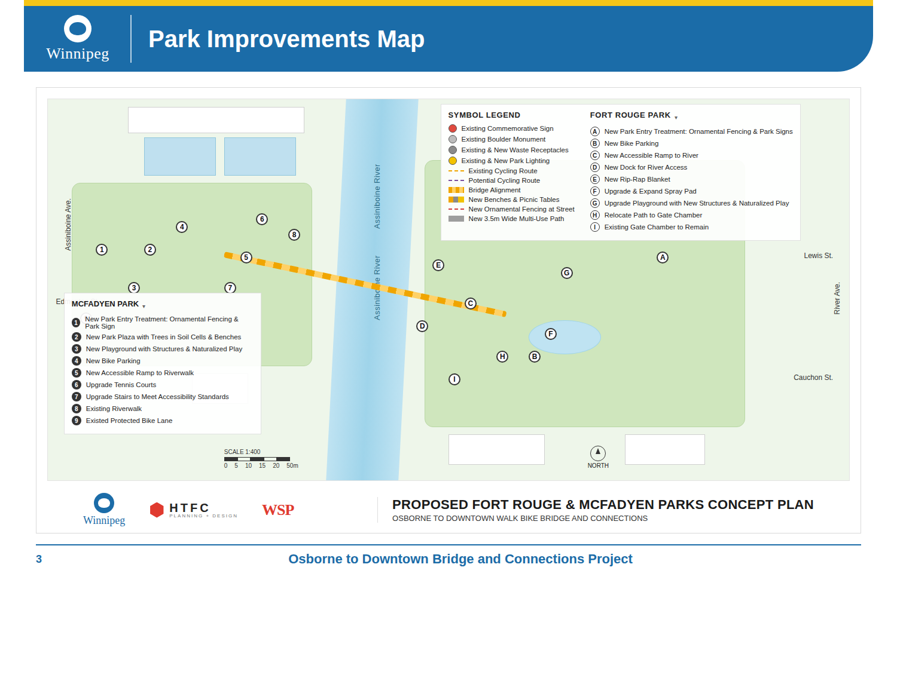Winnipeg
Park Improvements Map
Assiniboine River
Assiniboine River
Assiniboine Ave.
Edmonton St.
Lewis St.
River Ave.
Cauchon St.
1
2
3
4
5
6
7
9
8
A
B
C
D
E
F
G
H
I
SYMBOL LEGEND
Existing Commemorative Sign
Existing Boulder Monument
Existing & New Waste Receptacles
Existing & New Park Lighting
Existing Cycling Route
Potential Cycling Route
Bridge Alignment
New Benches & Picnic Tables
New Ornamental Fencing at Street
New 3.5m Wide Multi-Use Path
FORT ROUGE PARK
▾
ANew Park Entry Treatment: Ornamental Fencing & Park Signs
BNew Bike Parking
CNew Accessible Ramp to River
DNew Dock for River Access
ENew Rip-Rap Blanket
FUpgrade & Expand Spray Pad
GUpgrade Playground with New Structures & Naturalized Play
HRelocate Path to Gate Chamber
IExisting Gate Chamber to Remain
MCFADYEN PARK
▾
1 New Park Entry Treatment: Ornamental Fencing & Park Sign
2 New Park Plaza with Trees in Soil Cells & Benches
3 New Playground with Structures & Naturalized Play
4 New Bike Parking
5 New Accessible Ramp to Riverwalk
6 Upgrade Tennis Courts
7 Upgrade Stairs to Meet Accessibility Standards
8 Existing Riverwalk
9 Existed Protected Bike Lane
SCALE 1:400
0510152050m
NORTH
Winnipeg
HTFC
PLANNING + DESIGN
WSP
PROPOSED FORT ROUGE & MCFADYEN PARKS CONCEPT PLAN
OSBORNE TO DOWNTOWN WALK BIKE BRIDGE AND CONNECTIONS
3
Osborne to Downtown Bridge and Connections Project